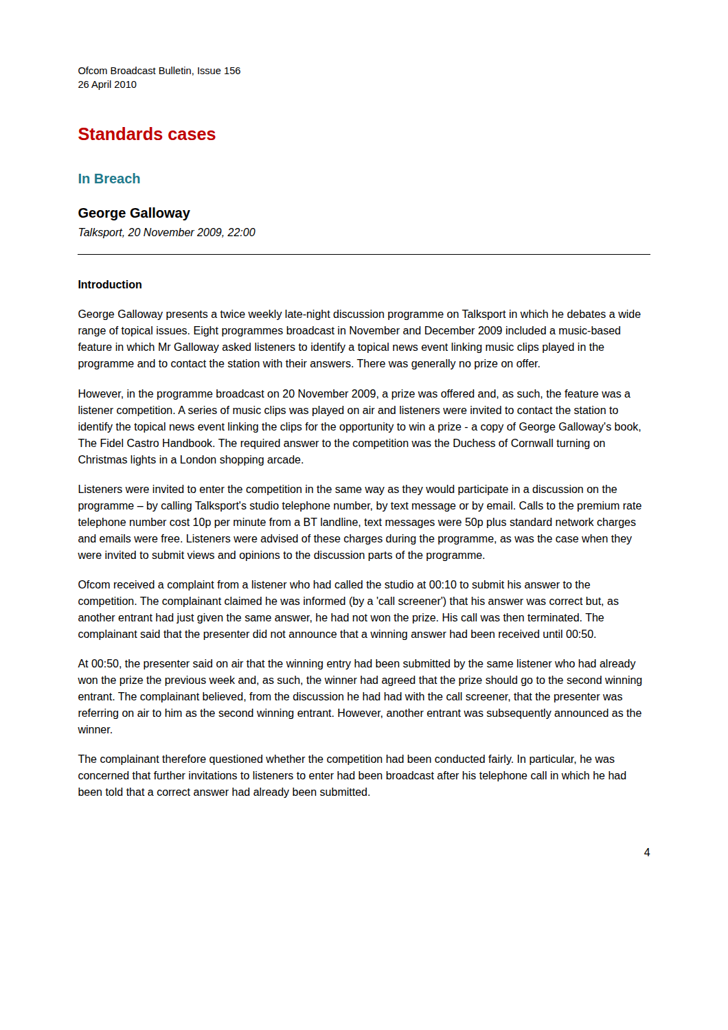Ofcom Broadcast Bulletin, Issue 156
26 April 2010
Standards cases
In Breach
George Galloway
Talksport, 20 November 2009, 22:00
Introduction
George Galloway presents a twice weekly late-night discussion programme on Talksport in which he debates a wide range of topical issues. Eight programmes broadcast in November and December 2009 included a music-based feature in which Mr Galloway asked listeners to identify a topical news event linking music clips played in the programme and to contact the station with their answers. There was generally no prize on offer.
However, in the programme broadcast on 20 November 2009, a prize was offered and, as such, the feature was a listener competition. A series of music clips was played on air and listeners were invited to contact the station to identify the topical news event linking the clips for the opportunity to win a prize - a copy of George Galloway's book, The Fidel Castro Handbook. The required answer to the competition was the Duchess of Cornwall turning on Christmas lights in a London shopping arcade.
Listeners were invited to enter the competition in the same way as they would participate in a discussion on the programme – by calling Talksport's studio telephone number, by text message or by email. Calls to the premium rate telephone number cost 10p per minute from a BT landline, text messages were 50p plus standard network charges and emails were free. Listeners were advised of these charges during the programme, as was the case when they were invited to submit views and opinions to the discussion parts of the programme.
Ofcom received a complaint from a listener who had called the studio at 00:10 to submit his answer to the competition. The complainant claimed he was informed (by a 'call screener') that his answer was correct but, as another entrant had just given the same answer, he had not won the prize. His call was then terminated. The complainant said that the presenter did not announce that a winning answer had been received until 00:50.
At 00:50, the presenter said on air that the winning entry had been submitted by the same listener who had already won the prize the previous week and, as such, the winner had agreed that the prize should go to the second winning entrant. The complainant believed, from the discussion he had had with the call screener, that the presenter was referring on air to him as the second winning entrant. However, another entrant was subsequently announced as the winner.
The complainant therefore questioned whether the competition had been conducted fairly. In particular, he was concerned that further invitations to listeners to enter had been broadcast after his telephone call in which he had been told that a correct answer had already been submitted.
4